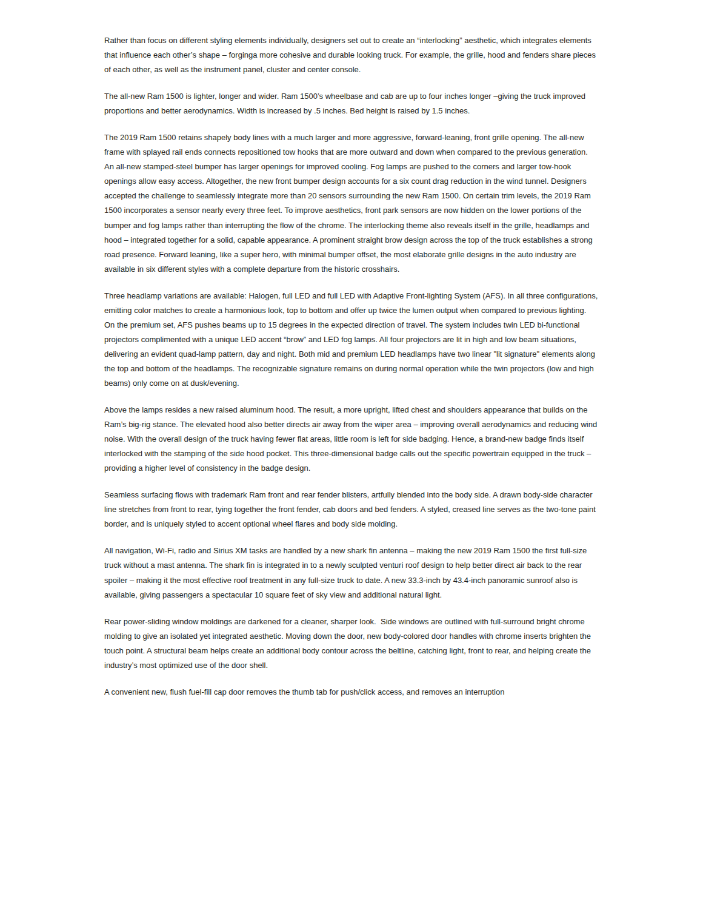Rather than focus on different styling elements individually, designers set out to create an “interlocking” aesthetic, which integrates elements that influence each other’s shape – forginga more cohesive and durable looking truck. For example, the grille, hood and fenders share pieces of each other, as well as the instrument panel, cluster and center console.
The all-new Ram 1500 is lighter, longer and wider. Ram 1500’s wheelbase and cab are up to four inches longer –giving the truck improved proportions and better aerodynamics. Width is increased by .5 inches. Bed height is raised by 1.5 inches.
The 2019 Ram 1500 retains shapely body lines with a much larger and more aggressive, forward-leaning, front grille opening. The all-new frame with splayed rail ends connects repositioned tow hooks that are more outward and down when compared to the previous generation. An all-new stamped-steel bumper has larger openings for improved cooling. Fog lamps are pushed to the corners and larger tow-hook openings allow easy access. Altogether, the new front bumper design accounts for a six count drag reduction in the wind tunnel. Designers accepted the challenge to seamlessly integrate more than 20 sensors surrounding the new Ram 1500. On certain trim levels, the 2019 Ram 1500 incorporates a sensor nearly every three feet. To improve aesthetics, front park sensors are now hidden on the lower portions of the bumper and fog lamps rather than interrupting the flow of the chrome. The interlocking theme also reveals itself in the grille, headlamps and hood – integrated together for a solid, capable appearance. A prominent straight brow design across the top of the truck establishes a strong road presence. Forward leaning, like a super hero, with minimal bumper offset, the most elaborate grille designs in the auto industry are available in six different styles with a complete departure from the historic crosshairs.
Three headlamp variations are available: Halogen, full LED and full LED with Adaptive Front-lighting System (AFS). In all three configurations, emitting color matches to create a harmonious look, top to bottom and offer up twice the lumen output when compared to previous lighting. On the premium set, AFS pushes beams up to 15 degrees in the expected direction of travel. The system includes twin LED bi-functional projectors complimented with a unique LED accent “brow” and LED fog lamps. All four projectors are lit in high and low beam situations, delivering an evident quad-lamp pattern, day and night. Both mid and premium LED headlamps have two linear "lit signature" elements along the top and bottom of the headlamps. The recognizable signature remains on during normal operation while the twin projectors (low and high beams) only come on at dusk/evening.
Above the lamps resides a new raised aluminum hood. The result, a more upright, lifted chest and shoulders appearance that builds on the Ram’s big-rig stance. The elevated hood also better directs air away from the wiper area – improving overall aerodynamics and reducing wind noise. With the overall design of the truck having fewer flat areas, little room is left for side badging. Hence, a brand-new badge finds itself interlocked with the stamping of the side hood pocket. This three-dimensional badge calls out the specific powertrain equipped in the truck – providing a higher level of consistency in the badge design.
Seamless surfacing flows with trademark Ram front and rear fender blisters, artfully blended into the body side. A drawn body-side character line stretches from front to rear, tying together the front fender, cab doors and bed fenders. A styled, creased line serves as the two-tone paint border, and is uniquely styled to accent optional wheel flares and body side molding.
All navigation, Wi-Fi, radio and Sirius XM tasks are handled by a new shark fin antenna – making the new 2019 Ram 1500 the first full-size truck without a mast antenna. The shark fin is integrated in to a newly sculpted venturi roof design to help better direct air back to the rear spoiler – making it the most effective roof treatment in any full-size truck to date. A new 33.3-inch by 43.4-inch panoramic sunroof also is available, giving passengers a spectacular 10 square feet of sky view and additional natural light.
Rear power-sliding window moldings are darkened for a cleaner, sharper look. Side windows are outlined with full-surround bright chrome molding to give an isolated yet integrated aesthetic. Moving down the door, new body-colored door handles with chrome inserts brighten the touch point. A structural beam helps create an additional body contour across the beltline, catching light, front to rear, and helping create the industry’s most optimized use of the door shell.
A convenient new, flush fuel-fill cap door removes the thumb tab for push/click access, and removes an interruption